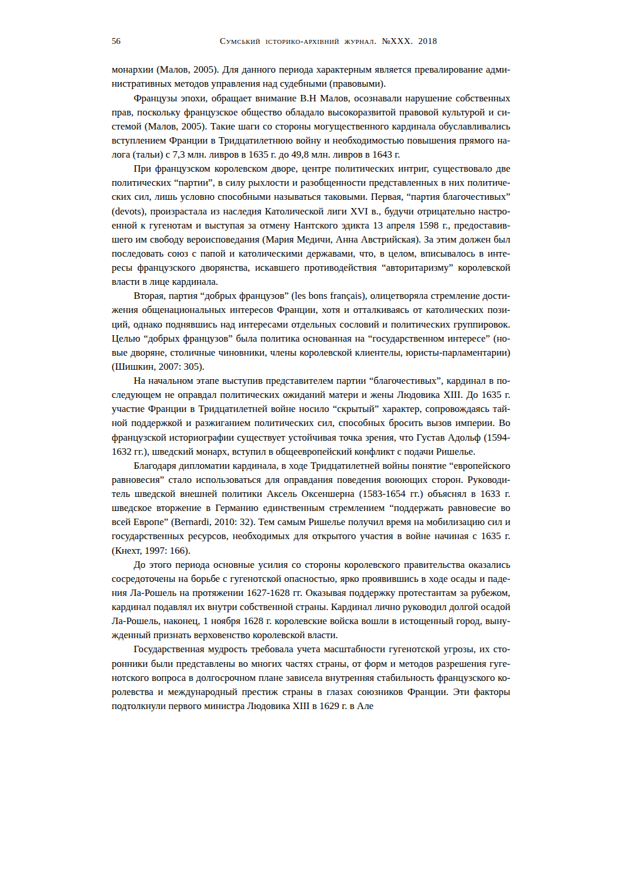56
Сумський історико-архівний журнал. №XXX. 2018
монархии (Малов, 2005). Для данного периода характерным является превалирование административных методов управления над судебными (правовыми).
Французы эпохи, обращает внимание В.Н Малов, осознавали нарушение собственных прав, поскольку французское общество обладало высокоразвитой правовой культурой и системой (Малов, 2005). Такие шаги со стороны могущественного кардинала обуславливались вступлением Франции в Тридцатилетнюю войну и необходимостью повышения прямого налога (тальи) с 7,3 млн. ливров в 1635 г. до 49,8 млн. ливров в 1643 г.
При французском королевском дворе, центре политических интриг, существовало две политических “партии”, в силу рыхлости и разобщенности представленных в них политических сил, лишь условно способными называться таковыми. Первая, “партия благочестивых” (devots), произрастала из наследия Католической лиги XVI в., будучи отрицательно настроенной к гугенотам и выступая за отмену Нантского эдикта 13 апреля 1598 г., предоставившего им свободу вероисповедания (Мария Медичи, Анна Австрийская). За этим должен был последовать союз с папой и католическими державами, что, в целом, вписывалось в интересы французского дворянства, искавшего противодействия “авторитаризму” королевской власти в лице кардинала.
Вторая, партия “добрых французов” (les bons français), олицетворяла стремление достижения общенациональных интересов Франции, хотя и отталкиваясь от католических позиций, однако поднявшись над интересами отдельных сословий и политических группировок. Целью “добрых французов” была политика основанная на “государственном интересе” (новые дворяне, столичные чиновники, члены королевской клиентелы, юристы-парламентарии) (Шишкин, 2007: 305).
На начальном этапе выступив представителем партии “благочестивых”, кардинал в последующем не оправдал политических ожиданий матери и жены Людовика XIII. До 1635 г. участие Франции в Тридцатилетней войне носило “скрытый” характер, сопровождаясь тайной поддержкой и разжиганием политических сил, способных бросить вызов империи. Во французской историографии существует устойчивая точка зрения, что Густав Адольф (1594-1632 гг.), шведский монарх, вступил в общеевропейский конфликт с подачи Ришелье.
Благодаря дипломатии кардинала, в ходе Тридцатилетней войны понятие “европейского равновесия” стало использоваться для оправдания поведения воюющих сторон. Руководитель шведской внешней политики Аксель Оксеншерна (1583-1654 гг.) объяснял в 1633 г. шведское вторжение в Германию единственным стремлением “поддержать равновесие во всей Европе” (Bernardi, 2010: 32). Тем самым Ришелье получил время на мобилизацию сил и государственных ресурсов, необходимых для открытого участия в войне начиная с 1635 г. (Кнехт, 1997: 166).
До этого периода основные усилия со стороны королевского правительства оказались сосредоточены на борьбе с гугенотской опасностью, ярко проявившись в ходе осады и падения Ла-Рошель на протяжении 1627-1628 гг. Оказывая поддержку протестантам за рубежом, кардинал подавлял их внутри собственной страны. Кардинал лично руководил долгой осадой Ла-Рошель, наконец, 1 ноября 1628 г. королевские войска вошли в истощенный город, вынужденный признать верховенство королевской власти.
Государственная мудрость требовала учета масштабности гугенотской угрозы, их сторонники были представлены во многих частях страны, от форм и методов разрешения гугенотского вопроса в долгосрочном плане зависела внутренняя стабильность французского королевства и международный престиж страны в глазах союзников Франции. Эти факторы подтолкнули первого министра Людовика XIII в 1629 г. в Але